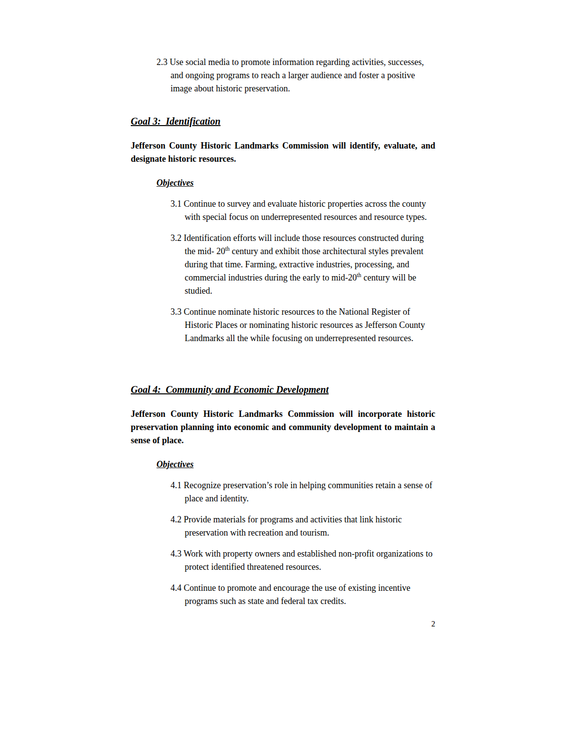2.3 Use social media to promote information regarding activities, successes, and ongoing programs to reach a larger audience and foster a positive image about historic preservation.
Goal 3: Identification
Jefferson County Historic Landmarks Commission will identify, evaluate, and designate historic resources.
Objectives
3.1 Continue to survey and evaluate historic properties across the county with special focus on underrepresented resources and resource types.
3.2 Identification efforts will include those resources constructed during the mid- 20th century and exhibit those architectural styles prevalent during that time. Farming, extractive industries, processing, and commercial industries during the early to mid-20th century will be studied.
3.3 Continue nominate historic resources to the National Register of Historic Places or nominating historic resources as Jefferson County Landmarks all the while focusing on underrepresented resources.
Goal 4: Community and Economic Development
Jefferson County Historic Landmarks Commission will incorporate historic preservation planning into economic and community development to maintain a sense of place.
Objectives
4.1 Recognize preservation’s role in helping communities retain a sense of place and identity.
4.2 Provide materials for programs and activities that link historic preservation with recreation and tourism.
4.3 Work with property owners and established non-profit organizations to protect identified threatened resources.
4.4 Continue to promote and encourage the use of existing incentive programs such as state and federal tax credits.
2